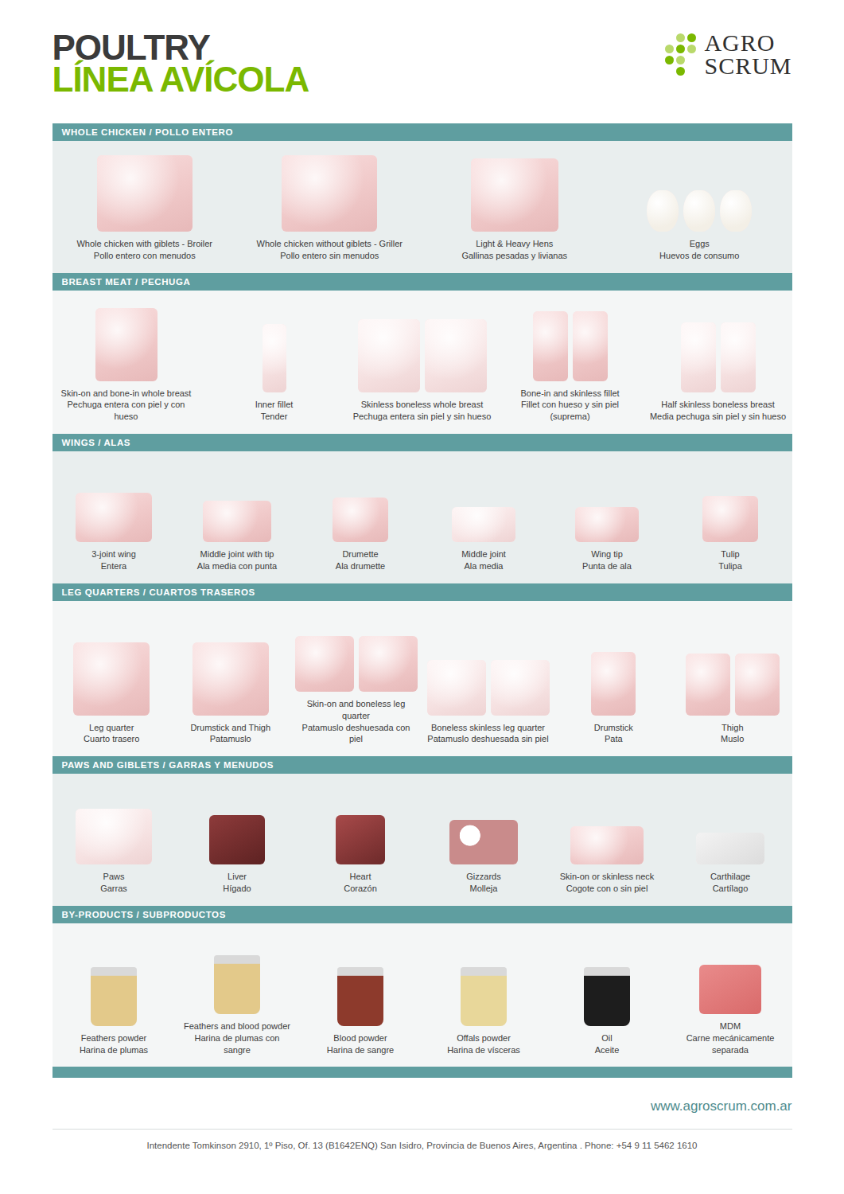PoultryLínea Avícola
AGRO
SCRUM
Whole chicken / Pollo entero
Whole chicken with giblets - Broiler Pollo entero con menudos
Whole chicken without giblets - Griller Pollo entero sin menudos
Light & Heavy Hens Gallinas pesadas y livianas
Eggs Huevos de consumo
Breast meat / Pechuga
Skin-on and bone-in whole breast Pechuga entera con piel y con hueso
Inner fillet Tender
Skinless boneless whole breast Pechuga entera sin piel y sin hueso
Bone-in and skinless fillet Fillet con hueso y sin piel (suprema)
Half skinless boneless breast Media pechuga sin piel y sin hueso
Wings / Alas
3-joint wing Entera
Middle joint with tip Ala media con punta
Drumette Ala drumette
Middle joint Ala media
Wing tip Punta de ala
Tulip Tulipa
Leg quarters / Cuartos traseros
Leg quarter Cuarto trasero
Drumstick and Thigh Patamuslo
Skin-on and boneless leg quarter Patamuslo deshuesada con piel
Boneless skinless leg quarter Patamuslo deshuesada sin piel
Drumstick Pata
Thigh Muslo
Paws and giblets / Garras y menudos
Paws Garras
Liver Hígado
Heart Corazón
Gizzards Molleja
Skin-on or skinless neck Cogote con o sin piel
Carthilage Cartílago
By-products / Subproductos
Feathers powder Harina de plumas
Feathers and blood powder Harina de plumas con sangre
Blood powder Harina de sangre
Offals powder Harina de vísceras
Oil Aceite
MDM Carne mecánicamente separada
www.agroscrum.com.ar
Intendente Tomkinson 2910, 1º Piso, Of. 13 (B1642ENQ) San Isidro, Provincia de Buenos Aires, Argentina . Phone: +54 9 11 5462 1610